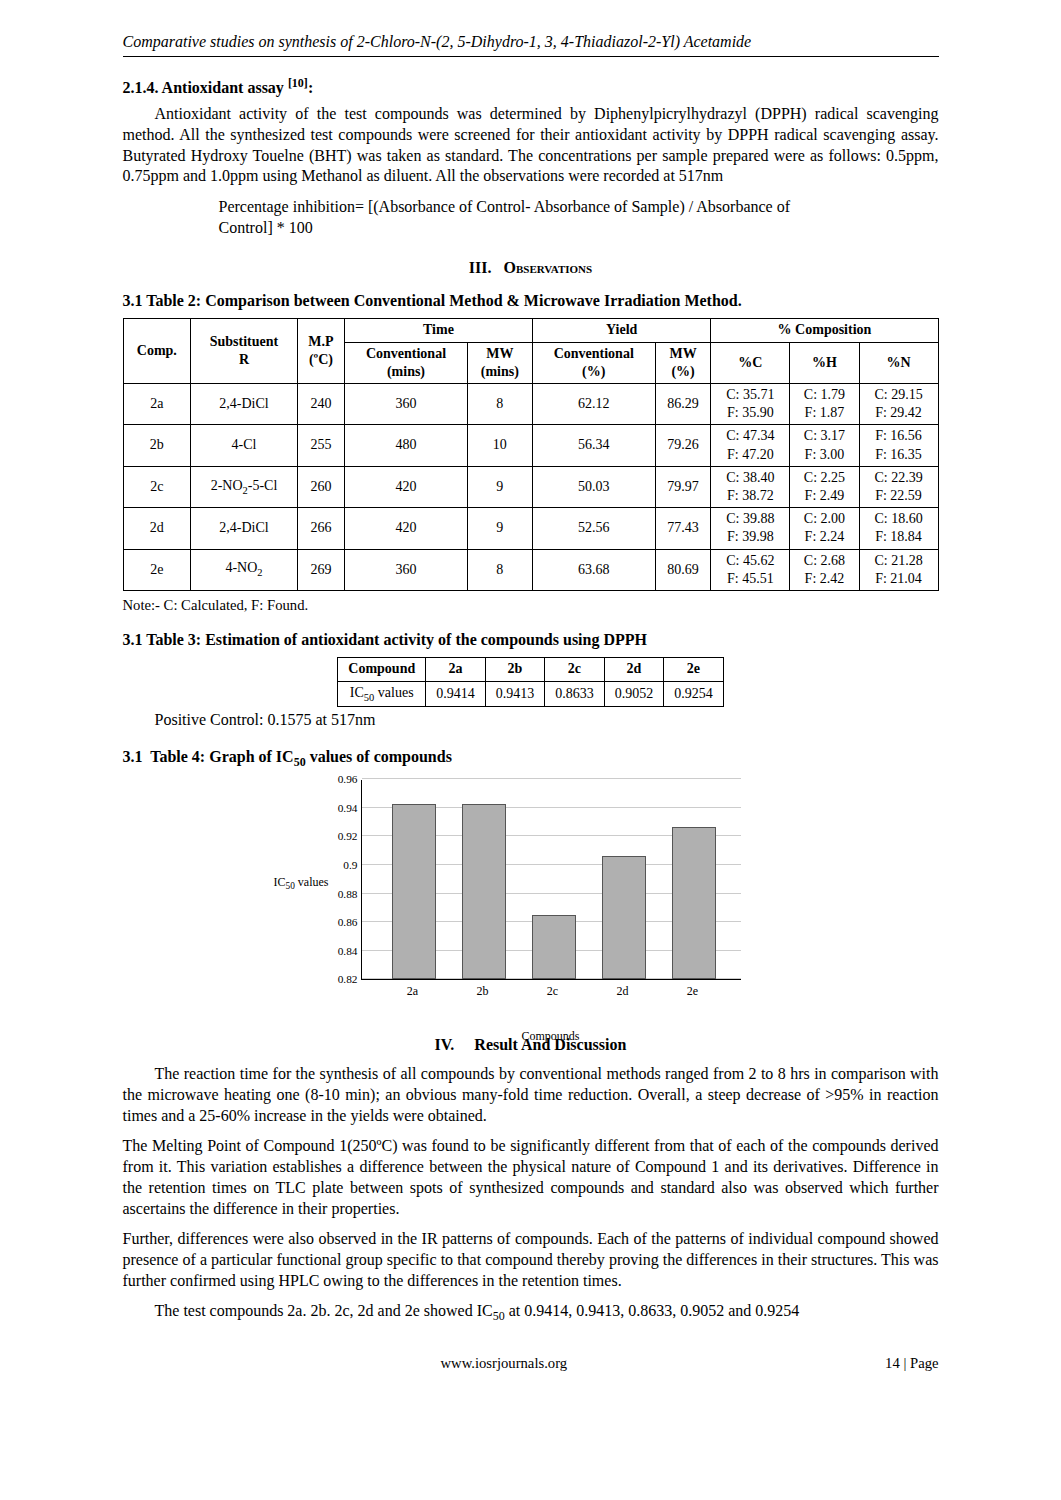Comparative studies on synthesis of 2-Chloro-N-(2, 5-Dihydro-1, 3, 4-Thiadiazol-2-Yl) Acetamide
2.1.4. Antioxidant assay [10]:
Antioxidant activity of the test compounds was determined by Diphenylpicrylhydrazyl (DPPH) radical scavenging method. All the synthesized test compounds were screened for their antioxidant activity by DPPH radical scavenging assay. Butyrated Hydroxy Touelne (BHT) was taken as standard. The concentrations per sample prepared were as follows: 0.5ppm, 0.75ppm and 1.0ppm using Methanol as diluent. All the observations were recorded at 517nm
Percentage inhibition= [(Absorbance of Control- Absorbance of Sample) / Absorbance of
Control] * 100
III. Observations
3.1 Table 2: Comparison between Conventional Method & Microwave Irradiation Method.
| Comp. | Substituent R | M.P (ºC) | Time | Yield | % Composition |
| --- | --- | --- | --- | --- | --- |
| Conventional (mins) | MW (mins) | Conventional (%) | MW (%) | %C | %H | %N |
| 2a | 2,4-DiCl | 240 | 360 | 8 | 62.12 | 86.29 | C: 35.71 F: 35.90 | C: 1.79 F: 1.87 | C: 29.15 F: 29.42 |
| 2b | 4-Cl | 255 | 480 | 10 | 56.34 | 79.26 | C: 47.34 F: 47.20 | C: 3.17 F: 3.00 | F: 16.56 F: 16.35 |
| 2c | 2-NO 2 -5-Cl | 260 | 420 | 9 | 50.03 | 79.97 | C: 38.40 F: 38.72 | C: 2.25 F: 2.49 | C: 22.39 F: 22.59 |
| 2d | 2,4-DiCl | 266 | 420 | 9 | 52.56 | 77.43 | C: 39.88 F: 39.98 | C: 2.00 F: 2.24 | C: 18.60 F: 18.84 |
| 2e | 4-NO 2 | 269 | 360 | 8 | 63.68 | 80.69 | C: 45.62 F: 45.51 | C: 2.68 F: 2.42 | C: 21.28 F: 21.04 |
Note:- C: Calculated, F: Found.
3.1 Table 3: Estimation of antioxidant activity of the compounds using DPPH
| Compound | 2a | 2b | 2c | 2d | 2e |
| --- | --- | --- | --- | --- | --- |
| IC 50 values | 0.9414 | 0.9413 | 0.8633 | 0.9052 | 0.9254 |
Positive Control: 0.1575 at 517nm
3.1 Table 4: Graph of IC50 values of compounds
IC50 values
0.96
0.94
0.92
0.9
0.88
0.86
0.84
0.82
2a
2b
2c
2d
2e
Compounds
IV. Result And Discussion
The reaction time for the synthesis of all compounds by conventional methods ranged from 2 to 8 hrs in comparison with the microwave heating one (8-10 min); an obvious many-fold time reduction. Overall, a steep decrease of >95% in reaction times and a 25-60% increase in the yields were obtained.
The Melting Point of Compound 1(250ºC) was found to be significantly different from that of each of the compounds derived from it. This variation establishes a difference between the physical nature of Compound 1 and its derivatives. Difference in the retention times on TLC plate between spots of synthesized compounds and standard also was observed which further ascertains the difference in their properties.
Further, differences were also observed in the IR patterns of compounds. Each of the patterns of individual compound showed presence of a particular functional group specific to that compound thereby proving the differences in their structures. This was further confirmed using HPLC owing to the differences in the retention times.
The test compounds 2a. 2b. 2c, 2d and 2e showed IC50 at 0.9414, 0.9413, 0.8633, 0.9052 and 0.9254
www.iosrjournals.org
14 | Page